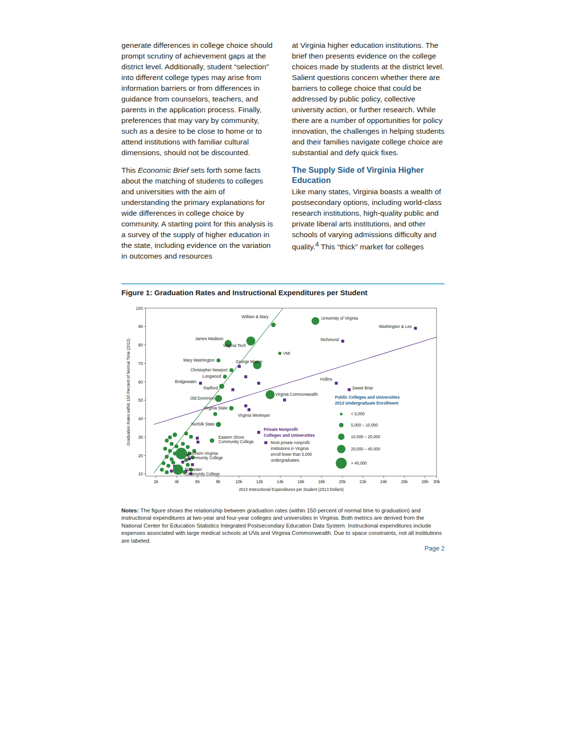generate differences in college choice should prompt scrutiny of achievement gaps at the district level. Additionally, student “selection” into different college types may arise from information barriers or from differences in guidance from counselors, teachers, and parents in the application process. Finally, preferences that may vary by community, such as a desire to be close to home or to attend institutions with familiar cultural dimensions, should not be discounted.
This Economic Brief sets forth some facts about the matching of students to colleges and universities with the aim of understanding the primary explanations for wide differences in college choice by community. A starting point for this analysis is a survey of the supply of higher education in the state, including evidence on the variation in outcomes and resources
at Virginia higher education institutions. The brief then presents evidence on the college choices made by students at the district level. Salient questions concern whether there are barriers to college choice that could be addressed by public policy, collective university action, or further research. While there are a number of opportunities for policy innovation, the challenges in helping students and their families navigate college choice are substantial and defy quick fixes.
The Supply Side of Virginia Higher Education
Like many states, Virginia boasts a wealth of postsecondary options, including world-class research institutions, high-quality public and private liberal arts institutions, and other schools of varying admissions difficulty and quality.4 This “thick” market for colleges
Figure 1: Graduation Rates and Instructional Expenditures per Student
100 90 80 70 60 50 40 30 20 10 Graduation Rates within 150 Percent of Normal Time (2013) 2k 4k 6k 8k 10k 12k 14k 16k 18k 20k 22k 24k 26k 28k 30k 2013 Instructional Expenditures per Student (2013 Dollars) William & Mary University of Virginia Washington & Lee James Madison Richmond Virginia Tech VMI Mary Washington George Mason Christopher Newport Longwood Bridgewater Hollins Sweet Briar Radford Virginia Commonwealth Old Dominion Virginia State Virginia Wesleyan Norfolk State Eastern Shore Community College Northern Virginia Community College Tidewater Community College Public Colleges and Universities 2013 Undergraduate Enrollment < 5,000 5,000 – 10,000 10,000 – 20,000 20,000 – 40,000 > 40,000 Private Nonprofit Colleges and Universities Most private nonprofit institutions in Virginia enroll fewer than 5,000 undergraduates.
Notes: The figure shows the relationship between graduation rates (within 150 percent of normal time to graduation) and instructional expenditures at two-year and four-year colleges and universities in Virginia. Both metrics are derived from the National Center for Education Statistics Integrated Postsecondary Education Data System. Instructional expenditures include expenses associated with large medical schools at UVa and Virginia Commonwealth. Due to space constraints, not all institutions are labeled.
Page 2